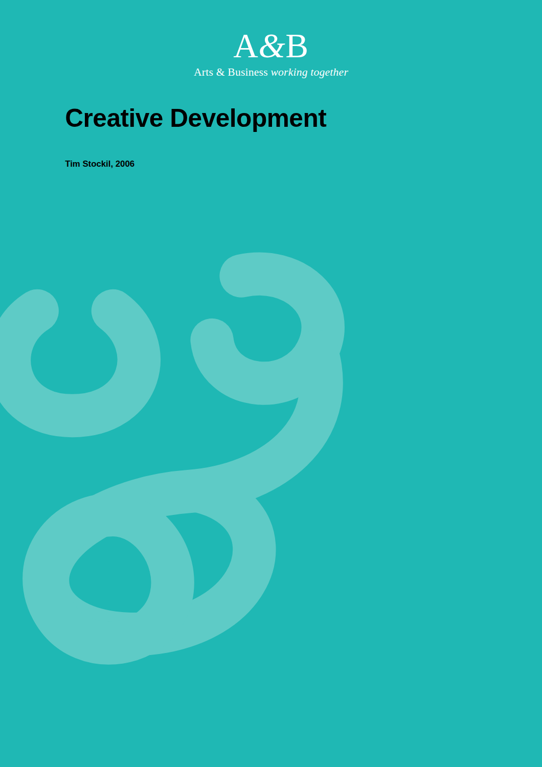A&B
Arts & Business working together
Creative Development
Tim Stockil, 2006